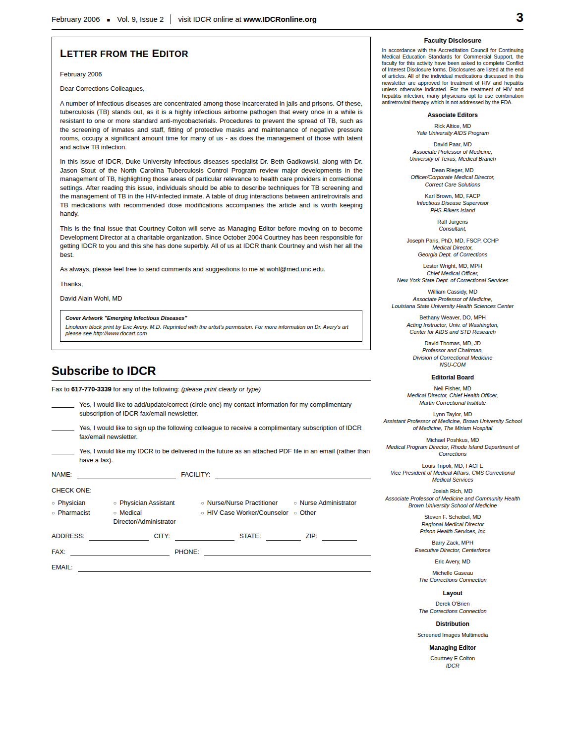February 2006 ■ Vol. 9, Issue 2 visit IDCR online at www.IDCRonline.org 3
LETTER FROM THE EDITOR
February 2006
Dear Corrections Colleagues,
A number of infectious diseases are concentrated among those incarcerated in jails and prisons. Of these, tuberculosis (TB) stands out, as it is a highly infectious airborne pathogen that every once in a while is resistant to one or more standard anti-mycobacterials. Procedures to prevent the spread of TB, such as the screening of inmates and staff, fitting of protective masks and maintenance of negative pressure rooms, occupy a significant amount time for many of us - as does the management of those with latent and active TB infection.
In this issue of IDCR, Duke University infectious diseases specialist Dr. Beth Gadkowski, along with Dr. Jason Stout of the North Carolina Tuberculosis Control Program review major developments in the management of TB, highlighting those areas of particular relevance to health care providers in correctional settings. After reading this issue, individuals should be able to describe techniques for TB screening and the management of TB in the HIV-infected inmate. A table of drug interactions between antiretrovirals and TB medications with recommended dose modifications accompanies the article and is worth keeping handy.
This is the final issue that Courtney Colton will serve as Managing Editor before moving on to become Development Director at a charitable organization. Since October 2004 Courtney has been responsible for getting IDCR to you and this she has done superbly. All of us at IDCR thank Courtney and wish her all the best.
As always, please feel free to send comments and suggestions to me at wohl@med.unc.edu.
Thanks,
David Alain Wohl, MD
Cover Artwork "Emerging Infectious Diseases"
Linoleum block print by Eric Avery. M.D. Reprinted with the artist's permission. For more information on Dr. Avery's art please see http://www.docart.com
Subscribe to IDCR
Fax to 617-770-3339 for any of the following: (please print clearly or type)
Yes, I would like to add/update/correct (circle one) my contact information for my complimentary subscription of IDCR fax/email newsletter.
Yes, I would like to sign up the following colleague to receive a complimentary subscription of IDCR fax/email newsletter.
Yes, I would like my IDCR to be delivered in the future as an attached PDF file in an email (rather than have a fax).
NAME: FACILITY:
CHECK ONE:
Physician
Physician Assistant
Nurse/Nurse Practitioner
Nurse Administrator
Pharmacist
Medical Director/Administrator
HIV Case Worker/Counselor
Other
ADDRESS: CITY: STATE: ZIP:
FAX: PHONE:
EMAIL:
Faculty Disclosure
In accordance with the Accreditation Council for Continuing Medical Education Standards for Commercial Support, the faculty for this activity have been asked to complete Conflict of Interest Disclosure forms. Disclosures are listed at the end of articles. All of the individual medications discussed in this newsletter are approved for treatment of HIV and hepatitis unless otherwise indicated. For the treatment of HIV and hepatitis infection, many physicians opt to use combination antiretroviral therapy which is not addressed by the FDA.
Associate Editors
Rick Altice, MD
Yale University AIDS Program
David Paar, MD
Associate Professor of Medicine,
University of Texas, Medical Branch
Dean Rieger, MD
Officer/Corporate Medical Director,
Correct Care Solutions
Karl Brown, MD, FACP
Infectious Disease Supervisor
PHS-Rikers Island
Ralf Jürgens
Consultant,
Joseph Paris, PhD, MD, FSCP, CCHP
Medical Director,
Georgia Dept. of Corrections
Lester Wright, MD, MPH
Chief Medical Officer,
New York State Dept. of Correctional Services
William Cassidy, MD
Associate Professor of Medicine,
Louisiana State University Health Sciences Center
Bethany Weaver, DO, MPH
Acting Instructor, Univ. of Washington,
Center for AIDS and STD Research
David Thomas, MD, JD
Professor and Chairman,
Division of Correctional Medicine
NSU-COM
Editorial Board
Neil Fisher, MD
Medical Director, Chief Health Officer,
Martin Correctional Institute
Lynn Taylor, MD
Assistant Professor of Medicine, Brown University School of Medicine, The Miriam Hospital
Michael Poshkus, MD
Medical Program Director, Rhode Island Department of Corrections
Louis Tripoli, MD, FACFE
Vice President of Medical Affairs, CMS Correctional Medical Services
Josiah Rich, MD
Associate Professor of Medicine and Community Health
Brown University School of Medicine
Steven F. Scheibel, MD
Regional Medical Director
Prison Health Services, Inc
Barry Zack, MPH
Executive Director, Centerforce
Eric Avery, MD
Michelle Gaseau
The Corrections Connection
Layout
Derek O'Brien
The Corrections Connection
Distribution
Screened Images Multimedia
Managing Editor
Courtney E Colton
IDCR